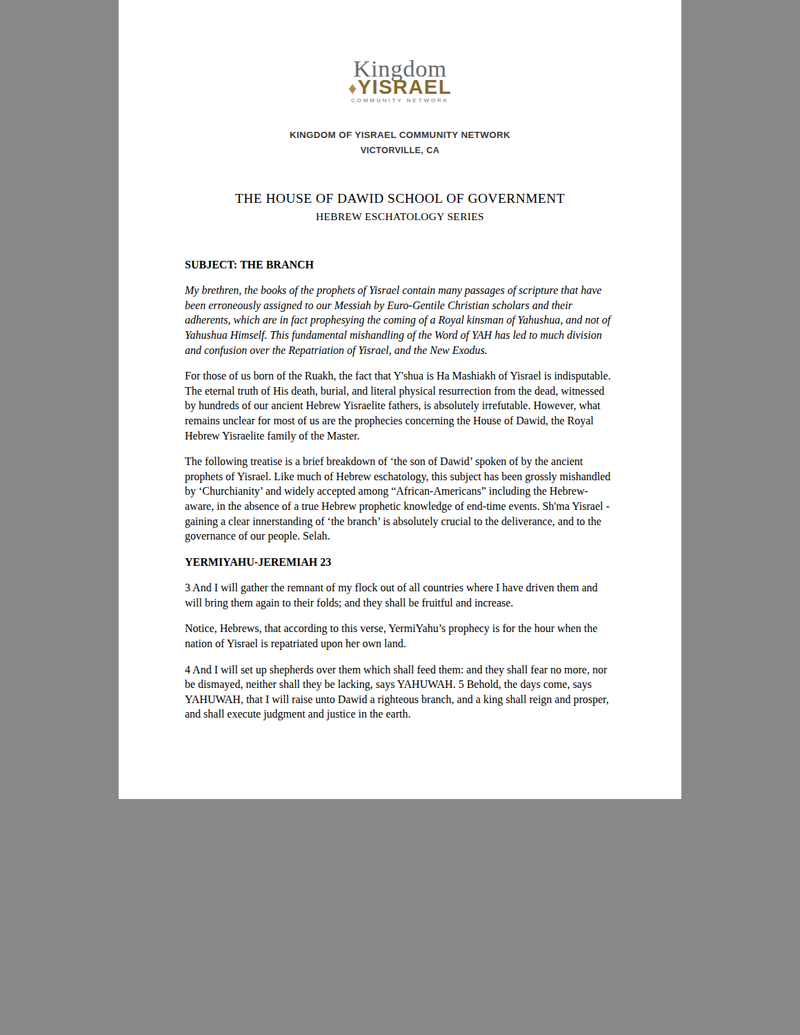Kingdom ♦YISRAEL COMMUNITY NETWORK
KINGDOM OF YISRAEL COMMUNITY NETWORK
VICTORVILLE, CA
THE HOUSE OF DAWID SCHOOL OF GOVERNMENT
HEBREW ESCHATOLOGY SERIES
SUBJECT: THE BRANCH
My brethren, the books of the prophets of Yisrael contain many passages of scripture that have been erroneously assigned to our Messiah by Euro-Gentile Christian scholars and their adherents, which are in fact prophesying the coming of a Royal kinsman of Yahushua, and not of Yahushua Himself. This fundamental mishandling of the Word of YAH has led to much division and confusion over the Repatriation of Yisrael, and the New Exodus.
For those of us born of the Ruakh, the fact that Y'shua is Ha Mashiakh of Yisrael is indisputable. The eternal truth of His death, burial, and literal physical resurrection from the dead, witnessed by hundreds of our ancient Hebrew Yisraelite fathers, is absolutely irrefutable. However, what remains unclear for most of us are the prophecies concerning the House of Dawid, the Royal Hebrew Yisraelite family of the Master.
The following treatise is a brief breakdown of ‘the son of Dawid’ spoken of by the ancient prophets of Yisrael. Like much of Hebrew eschatology, this subject has been grossly mishandled by ‘Churchianity’ and widely accepted among “African-Americans” including the Hebrew-aware, in the absence of a true Hebrew prophetic knowledge of end-time events. Sh'ma Yisrael - gaining a clear innerstanding of ‘the branch’ is absolutely crucial to the deliverance, and to the governance of our people. Selah.
YERMIYAHU-JEREMIAH 23
3 And I will gather the remnant of my flock out of all countries where I have driven them and will bring them again to their folds; and they shall be fruitful and increase.
Notice, Hebrews, that according to this verse, YermiYahu’s prophecy is for the hour when the nation of Yisrael is repatriated upon her own land.
4 And I will set up shepherds over them which shall feed them: and they shall fear no more, nor be dismayed, neither shall they be lacking, says YAHUWAH. 5 Behold, the days come, says YAHUWAH, that I will raise unto Dawid a righteous branch, and a king shall reign and prosper, and shall execute judgment and justice in the earth.